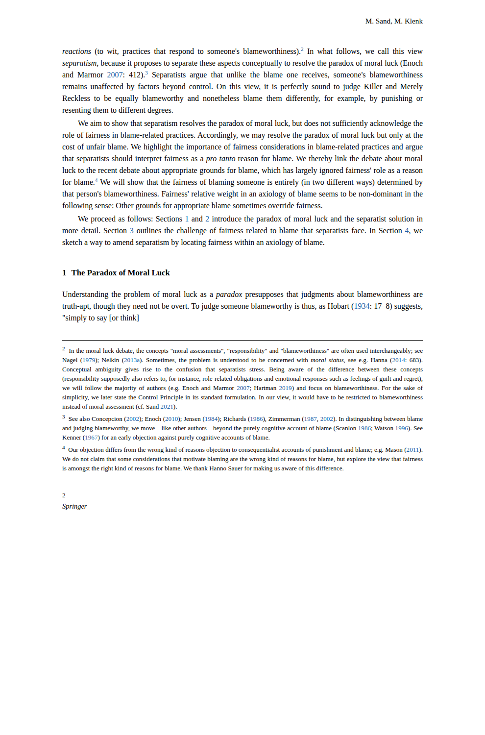M. Sand, M. Klenk
reactions (to wit, practices that respond to someone's blameworthiness).2 In what follows, we call this view separatism, because it proposes to separate these aspects conceptually to resolve the paradox of moral luck (Enoch and Marmor 2007: 412).3 Separatists argue that unlike the blame one receives, someone's blameworthiness remains unaffected by factors beyond control. On this view, it is perfectly sound to judge Killer and Merely Reckless to be equally blameworthy and nonetheless blame them differently, for example, by punishing or resenting them to different degrees.
We aim to show that separatism resolves the paradox of moral luck, but does not sufficiently acknowledge the role of fairness in blame-related practices. Accordingly, we may resolve the paradox of moral luck but only at the cost of unfair blame. We highlight the importance of fairness considerations in blame-related practices and argue that separatists should interpret fairness as a pro tanto reason for blame. We thereby link the debate about moral luck to the recent debate about appropriate grounds for blame, which has largely ignored fairness' role as a reason for blame.4 We will show that the fairness of blaming someone is entirely (in two different ways) determined by that person's blameworthiness. Fairness' relative weight in an axiology of blame seems to be non-dominant in the following sense: Other grounds for appropriate blame sometimes override fairness.
We proceed as follows: Sections 1 and 2 introduce the paradox of moral luck and the separatist solution in more detail. Section 3 outlines the challenge of fairness related to blame that separatists face. In Section 4, we sketch a way to amend separatism by locating fairness within an axiology of blame.
1 The Paradox of Moral Luck
Understanding the problem of moral luck as a paradox presupposes that judgments about blameworthiness are truth-apt, though they need not be overt. To judge someone blameworthy is thus, as Hobart (1934: 17–8) suggests, "simply to say [or think]
2 In the moral luck debate, the concepts "moral assessments", "responsibility" and "blameworthiness" are often used interchangeably; see Nagel (1979); Nelkin (2013a). Sometimes, the problem is understood to be concerned with moral status, see e.g. Hanna (2014: 683). Conceptual ambiguity gives rise to the confusion that separatists stress. Being aware of the difference between these concepts (responsibility supposedly also refers to, for instance, role-related obligations and emotional responses such as feelings of guilt and regret), we will follow the majority of authors (e.g. Enoch and Marmor 2007; Hartman 2019) and focus on blameworthiness. For the sake of simplicity, we later state the Control Principle in its standard formulation. In our view, it would have to be restricted to blameworthiness instead of moral assessment (cf. Sand 2021).
3 See also Concepcion (2002); Enoch (2010); Jensen (1984); Richards (1986), Zimmerman (1987, 2002). In distinguishing between blame and judging blameworthy, we move—like other authors—beyond the purely cognitive account of blame (Scanlon 1986; Watson 1996). See Kenner (1967) for an early objection against purely cognitive accounts of blame.
4 Our objection differs from the wrong kind of reasons objection to consequentialist accounts of punishment and blame; e.g. Mason (2011). We do not claim that some considerations that motivate blaming are the wrong kind of reasons for blame, but explore the view that fairness is amongst the right kind of reasons for blame. We thank Hanno Sauer for making us aware of this difference.
2 Springer